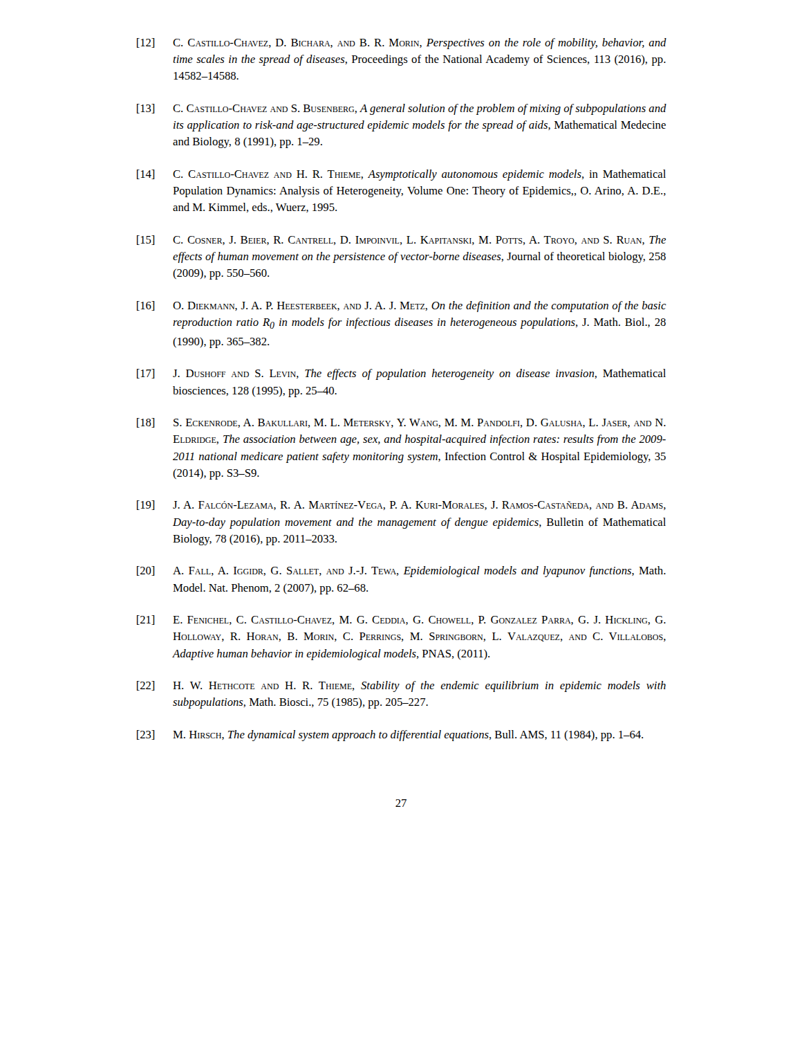[12] C. Castillo-Chavez, D. Bichara, and B. R. Morin, Perspectives on the role of mobility, behavior, and time scales in the spread of diseases, Proceedings of the National Academy of Sciences, 113 (2016), pp. 14582–14588.
[13] C. Castillo-Chavez and S. Busenberg, A general solution of the problem of mixing of subpopulations and its application to risk-and age-structured epidemic models for the spread of aids, Mathematical Medecine and Biology, 8 (1991), pp. 1–29.
[14] C. Castillo-Chavez and H. R. Thieme, Asymptotically autonomous epidemic models, in Mathematical Population Dynamics: Analysis of Heterogeneity, Volume One: Theory of Epidemics,, O. Arino, A. D.E., and M. Kimmel, eds., Wuerz, 1995.
[15] C. Cosner, J. Beier, R. Cantrell, D. Impoinvil, L. Kapitanski, M. Potts, A. Troyo, and S. Ruan, The effects of human movement on the persistence of vector-borne diseases, Journal of theoretical biology, 258 (2009), pp. 550–560.
[16] O. Diekmann, J. A. P. Heesterbeek, and J. A. J. Metz, On the definition and the computation of the basic reproduction ratio R0 in models for infectious diseases in heterogeneous populations, J. Math. Biol., 28 (1990), pp. 365–382.
[17] J. Dushoff and S. Levin, The effects of population heterogeneity on disease invasion, Mathematical biosciences, 128 (1995), pp. 25–40.
[18] S. Eckenrode, A. Bakullari, M. L. Metersky, Y. Wang, M. M. Pandolfi, D. Galusha, L. Jaser, and N. Eldridge, The association between age, sex, and hospital-acquired infection rates: results from the 2009-2011 national medicare patient safety monitoring system, Infection Control & Hospital Epidemiology, 35 (2014), pp. S3–S9.
[19] J. A. Falcón-Lezama, R. A. Martínez-Vega, P. A. Kuri-Morales, J. Ramos-Castañeda, and B. Adams, Day-to-day population movement and the management of dengue epidemics, Bulletin of Mathematical Biology, 78 (2016), pp. 2011–2033.
[20] A. Fall, A. Iggidr, G. Sallet, and J.-J. Tewa, Epidemiological models and lyapunov functions, Math. Model. Nat. Phenom, 2 (2007), pp. 62–68.
[21] E. Fenichel, C. Castillo-Chavez, M. G. Ceddia, G. Chowell, P. Gonzalez Parra, G. J. Hickling, G. Holloway, R. Horan, B. Morin, C. Perrings, M. Springborn, L. Valazquez, and C. Villalobos, Adaptive human behavior in epidemiological models, PNAS, (2011).
[22] H. W. Hethcote and H. R. Thieme, Stability of the endemic equilibrium in epidemic models with subpopulations, Math. Biosci., 75 (1985), pp. 205–227.
[23] M. Hirsch, The dynamical system approach to differential equations, Bull. AMS, 11 (1984), pp. 1–64.
27